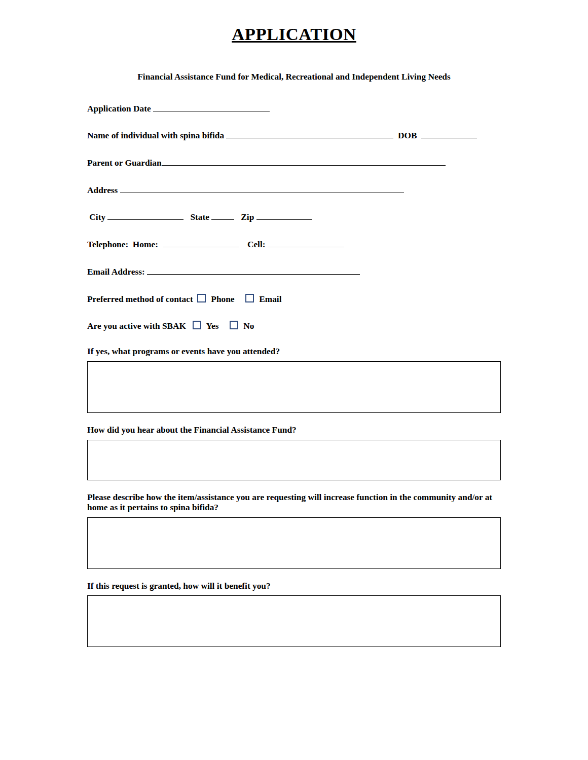APPLICATION
Financial Assistance Fund for Medical, Recreational and Independent Living Needs
Application Date
Name of individual with spina bifida DOB
Parent or Guardian
Address
City State Zip
Telephone: Home: Cell:
Email Address:
Preferred method of contact Phone Email
Are you active with SBAK Yes No
If yes, what programs or events have you attended?
How did you hear about the Financial Assistance Fund?
Please describe how the item/assistance you are requesting will increase function in the community and/or at home as it pertains to spina bifida?
If this request is granted, how will it benefit you?